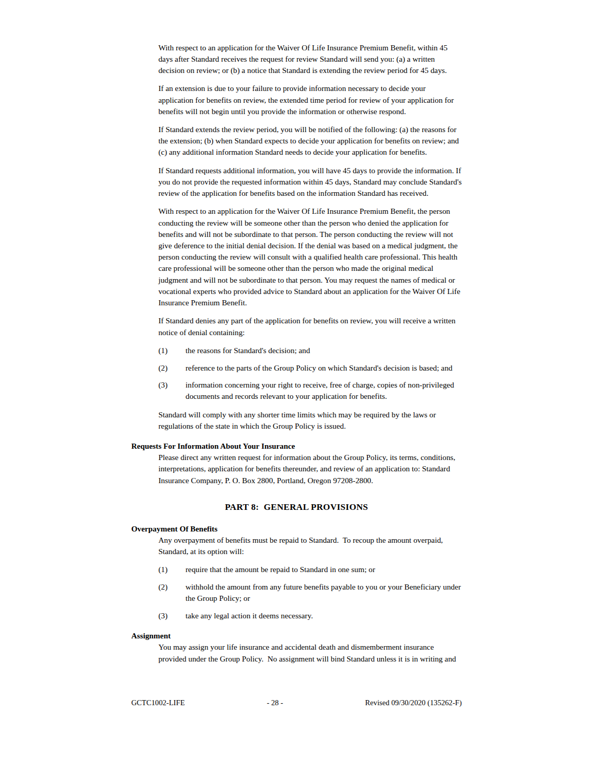With respect to an application for the Waiver Of Life Insurance Premium Benefit, within 45 days after Standard receives the request for review Standard will send you: (a) a written decision on review; or (b) a notice that Standard is extending the review period for 45 days.
If an extension is due to your failure to provide information necessary to decide your application for benefits on review, the extended time period for review of your application for benefits will not begin until you provide the information or otherwise respond.
If Standard extends the review period, you will be notified of the following: (a) the reasons for the extension; (b) when Standard expects to decide your application for benefits on review; and (c) any additional information Standard needs to decide your application for benefits.
If Standard requests additional information, you will have 45 days to provide the information. If you do not provide the requested information within 45 days, Standard may conclude Standard's review of the application for benefits based on the information Standard has received.
With respect to an application for the Waiver Of Life Insurance Premium Benefit, the person conducting the review will be someone other than the person who denied the application for benefits and will not be subordinate to that person. The person conducting the review will not give deference to the initial denial decision. If the denial was based on a medical judgment, the person conducting the review will consult with a qualified health care professional. This health care professional will be someone other than the person who made the original medical judgment and will not be subordinate to that person. You may request the names of medical or vocational experts who provided advice to Standard about an application for the Waiver Of Life Insurance Premium Benefit.
If Standard denies any part of the application for benefits on review, you will receive a written notice of denial containing:
(1) the reasons for Standard's decision; and
(2) reference to the parts of the Group Policy on which Standard's decision is based; and
(3) information concerning your right to receive, free of charge, copies of non-privileged documents and records relevant to your application for benefits.
Standard will comply with any shorter time limits which may be required by the laws or regulations of the state in which the Group Policy is issued.
Requests For Information About Your Insurance
Please direct any written request for information about the Group Policy, its terms, conditions, interpretations, application for benefits thereunder, and review of an application to: Standard Insurance Company, P. O. Box 2800, Portland, Oregon 97208-2800.
PART 8: GENERAL PROVISIONS
Overpayment Of Benefits
Any overpayment of benefits must be repaid to Standard. To recoup the amount overpaid, Standard, at its option will:
(1) require that the amount be repaid to Standard in one sum; or
(2) withhold the amount from any future benefits payable to you or your Beneficiary under the Group Policy; or
(3) take any legal action it deems necessary.
Assignment
You may assign your life insurance and accidental death and dismemberment insurance provided under the Group Policy. No assignment will bind Standard unless it is in writing and
GCTC1002-LIFE - 28 - Revised 09/30/2020 (135262-F)